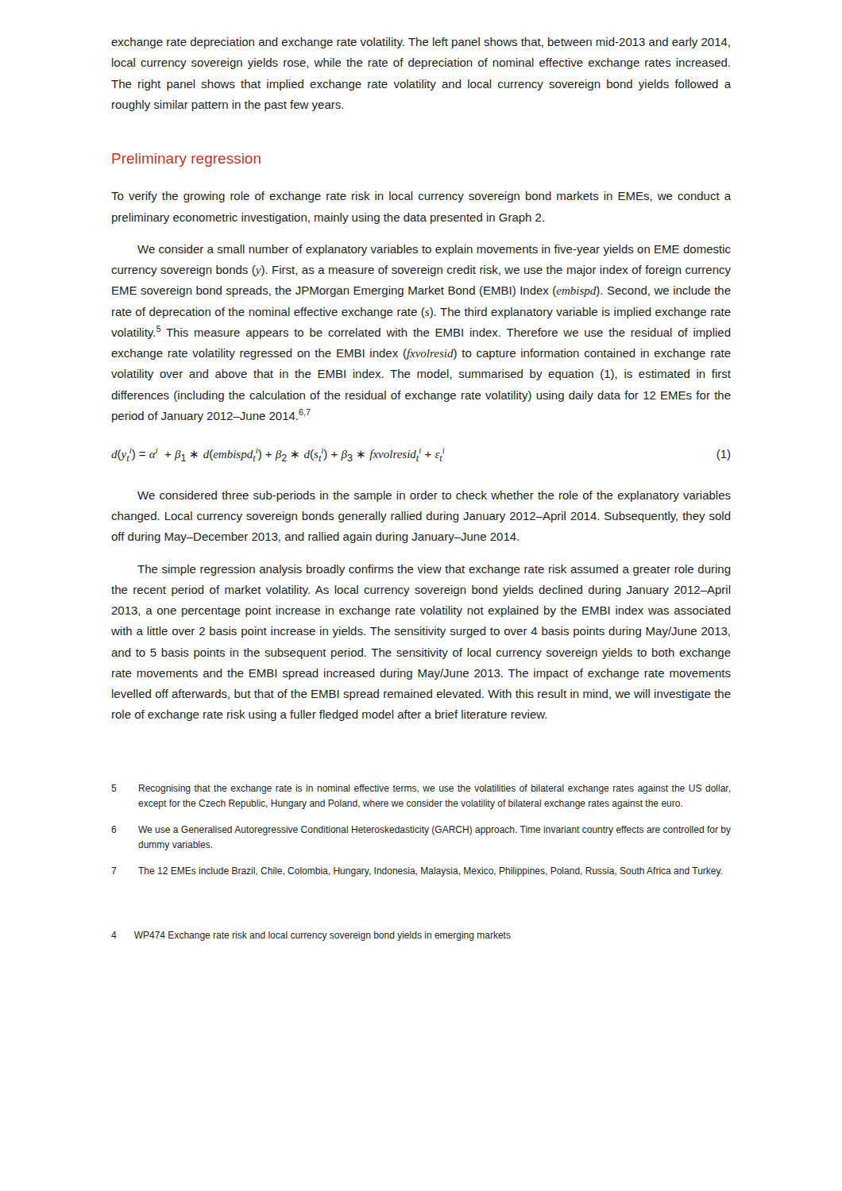exchange rate depreciation and exchange rate volatility. The left panel shows that, between mid-2013 and early 2014, local currency sovereign yields rose, while the rate of depreciation of nominal effective exchange rates increased. The right panel shows that implied exchange rate volatility and local currency sovereign bond yields followed a roughly similar pattern in the past few years.
Preliminary regression
To verify the growing role of exchange rate risk in local currency sovereign bond markets in EMEs, we conduct a preliminary econometric investigation, mainly using the data presented in Graph 2.
We consider a small number of explanatory variables to explain movements in five-year yields on EME domestic currency sovereign bonds (y). First, as a measure of sovereign credit risk, we use the major index of foreign currency EME sovereign bond spreads, the JPMorgan Emerging Market Bond (EMBI) Index (embispd). Second, we include the rate of deprecation of the nominal effective exchange rate (s). The third explanatory variable is implied exchange rate volatility.5 This measure appears to be correlated with the EMBI index. Therefore we use the residual of implied exchange rate volatility regressed on the EMBI index (fxvolresid) to capture information contained in exchange rate volatility over and above that in the EMBI index. The model, summarised by equation (1), is estimated in first differences (including the calculation of the residual of exchange rate volatility) using daily data for 12 EMEs for the period of January 2012–June 2014.6,7
d(yti) = αi + β1 ∗ d(embispdti) + β2 ∗ d(sti) + β3 ∗ fxvolresidti + εti (1)
We considered three sub-periods in the sample in order to check whether the role of the explanatory variables changed. Local currency sovereign bonds generally rallied during January 2012–April 2014. Subsequently, they sold off during May–December 2013, and rallied again during January–June 2014.
The simple regression analysis broadly confirms the view that exchange rate risk assumed a greater role during the recent period of market volatility. As local currency sovereign bond yields declined during January 2012–April 2013, a one percentage point increase in exchange rate volatility not explained by the EMBI index was associated with a little over 2 basis point increase in yields. The sensitivity surged to over 4 basis points during May/June 2013, and to 5 basis points in the subsequent period. The sensitivity of local currency sovereign yields to both exchange rate movements and the EMBI spread increased during May/June 2013. The impact of exchange rate movements levelled off afterwards, but that of the EMBI spread remained elevated. With this result in mind, we will investigate the role of exchange rate risk using a fuller fledged model after a brief literature review.
5
Recognising that the exchange rate is in nominal effective terms, we use the volatilities of bilateral exchange rates against the US dollar, except for the Czech Republic, Hungary and Poland, where we consider the volatility of bilateral exchange rates against the euro.
6
We use a Generalised Autoregressive Conditional Heteroskedasticity (GARCH) approach. Time invariant country effects are controlled for by dummy variables.
7
The 12 EMEs include Brazil, Chile, Colombia, Hungary, Indonesia, Malaysia, Mexico, Philippines, Poland, Russia, South Africa and Turkey.
4 WP474 Exchange rate risk and local currency sovereign bond yields in emerging markets